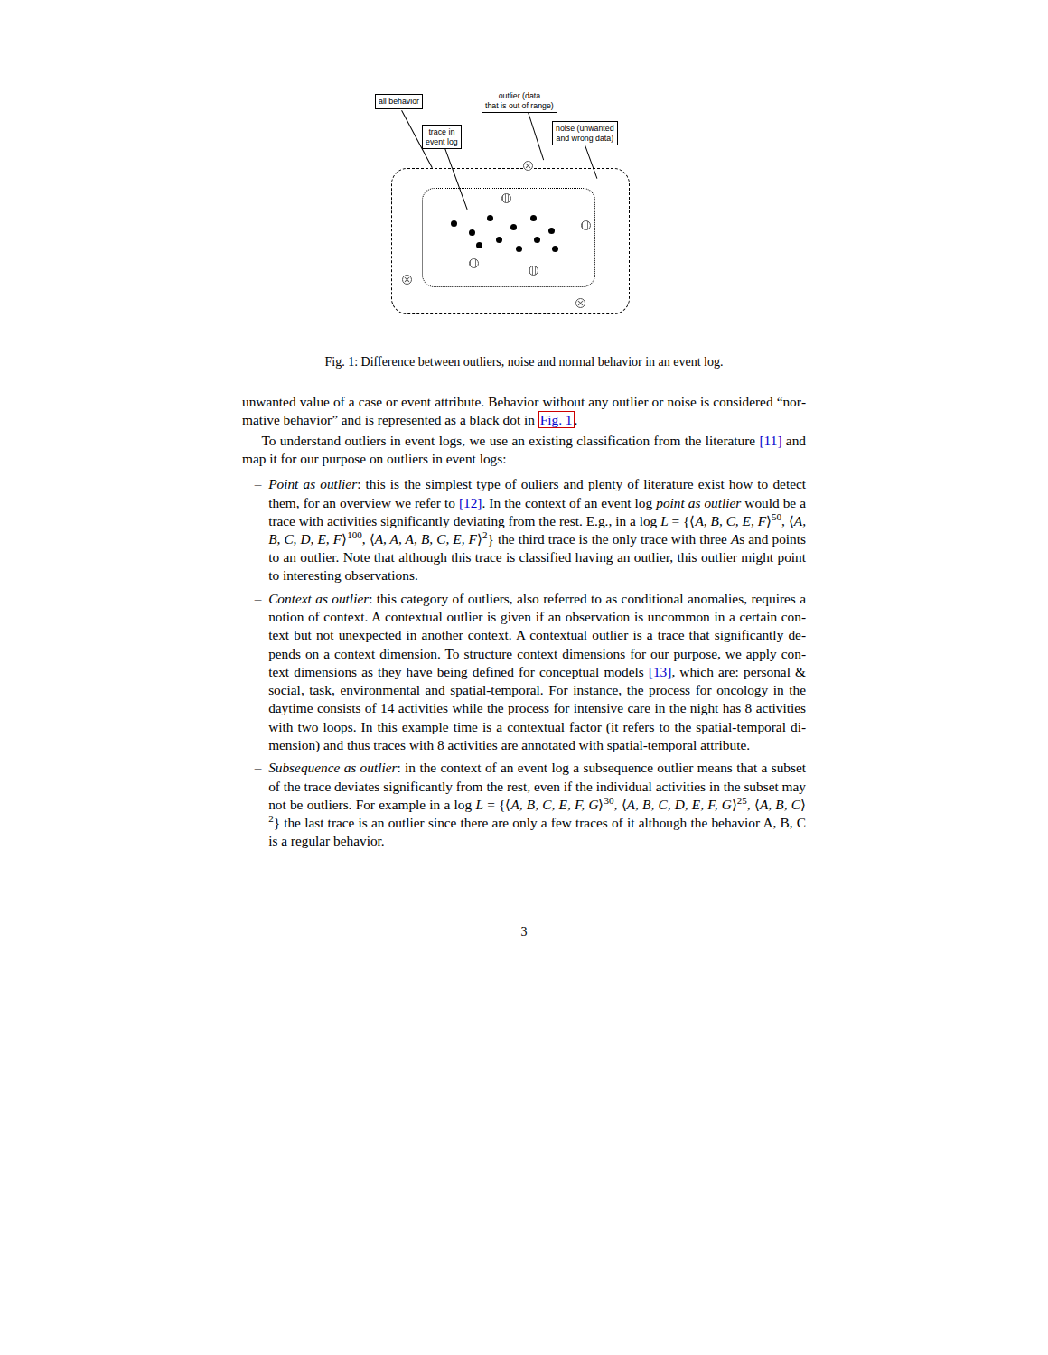all behavior
trace in
event log
outlier (data
that is out of range)
noise (unwanted
and wrong data)
Fig. 1: Difference between outliers, noise and normal behavior in an event log.
unwanted value of a case or event attribute. Behavior without any outlier or noise is considered “normative behavior” and is represented as a black dot in Fig. 1.
To understand outliers in event logs, we use an existing classification from the literature [11] and map it for our purpose on outliers in event logs:
Point as outlier: this is the simplest type of ouliers and plenty of literature exist how to detect them, for an overview we refer to [12]. In the context of an event log point as outlier would be a trace with activities significantly deviating from the rest. E.g., in a log L = {⟨A, B, C, E, F⟩50, ⟨A, B, C, D, E, F⟩100, ⟨A, A, A, B, C, E, F⟩2} the third trace is the only trace with three As and points to an outlier. Note that although this trace is classified having an outlier, this outlier might point to interesting observations.
Context as outlier: this category of outliers, also referred to as conditional anomalies, requires a notion of context. A contextual outlier is given if an observation is uncommon in a certain context but not unexpected in another context. A contextual outlier is a trace that significantly depends on a context dimension. To structure context dimensions for our purpose, we apply context dimensions as they have being defined for conceptual models [13], which are: personal & social, task, environmental and spatial-temporal. For instance, the process for oncology in the daytime consists of 14 activities while the process for intensive care in the night has 8 activities with two loops. In this example time is a contextual factor (it refers to the spatial-temporal dimension) and thus traces with 8 activities are annotated with spatial-temporal attribute.
Subsequence as outlier: in the context of an event log a subsequence outlier means that a subset of the trace deviates significantly from the rest, even if the individual activities in the subset may not be outliers. For example in a log L = {⟨A, B, C, E, F, G⟩30, ⟨A, B, C, D, E, F, G⟩25, ⟨A, B, C⟩2} the last trace is an outlier since there are only a few traces of it although the behavior A, B, C is a regular behavior.
3